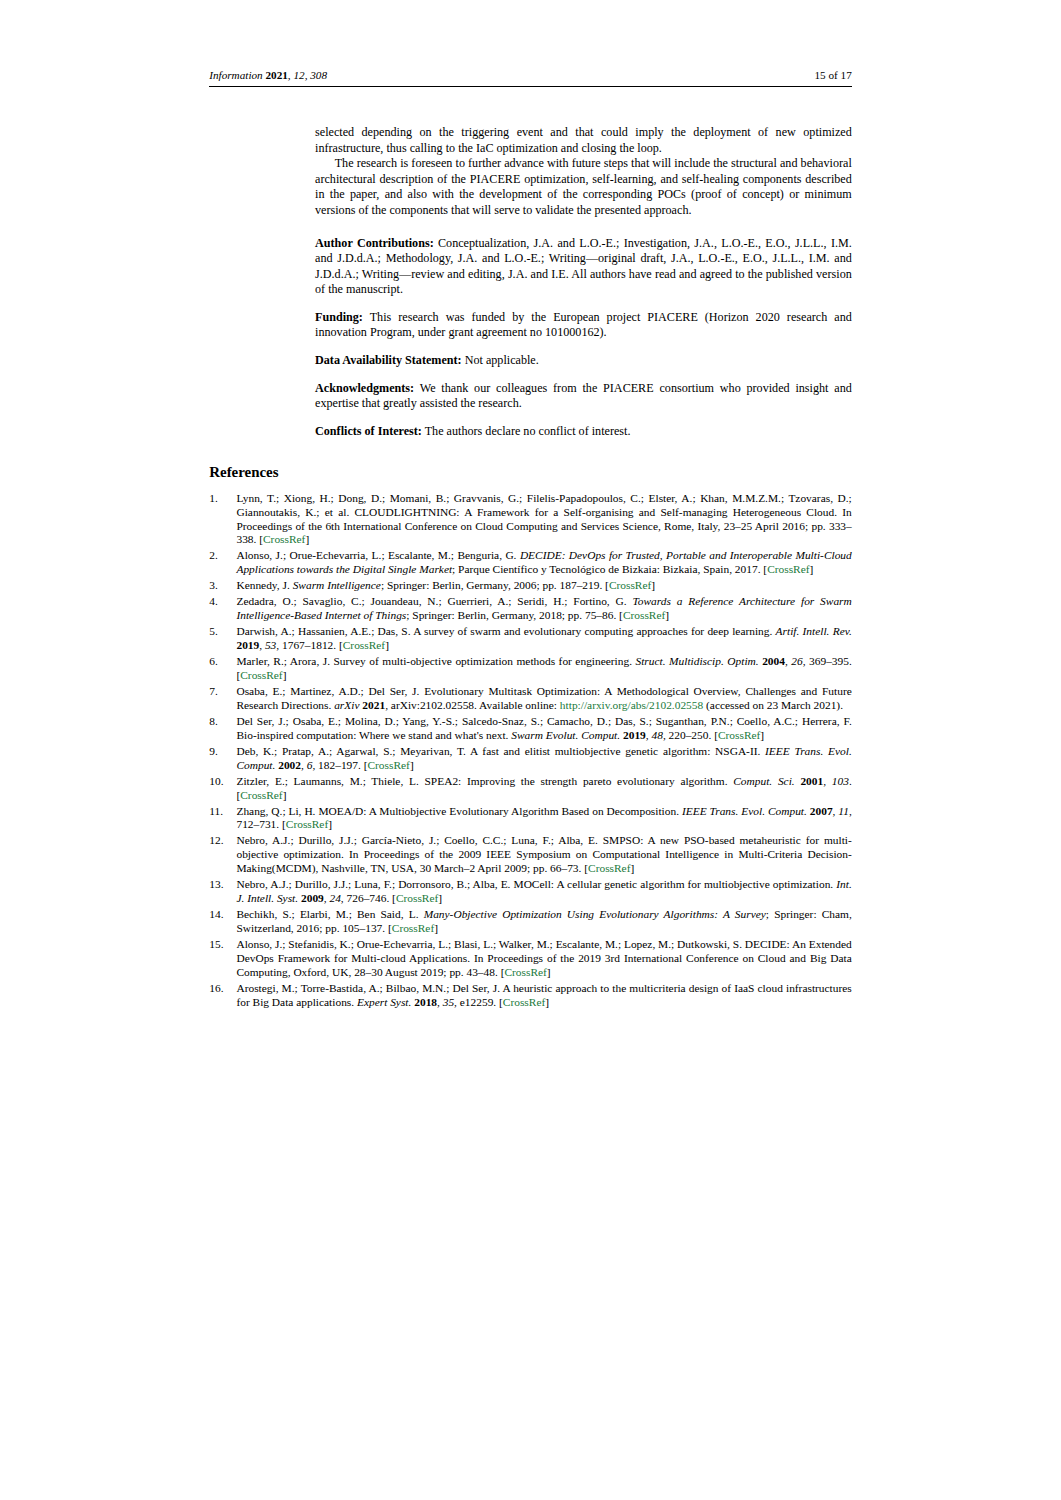Information 2021, 12, 308
15 of 17
selected depending on the triggering event and that could imply the deployment of new optimized infrastructure, thus calling to the IaC optimization and closing the loop.
The research is foreseen to further advance with future steps that will include the structural and behavioral architectural description of the PIACERE optimization, self-learning, and self-healing components described in the paper, and also with the development of the corresponding POCs (proof of concept) or minimum versions of the components that will serve to validate the presented approach.
Author Contributions: Conceptualization, J.A. and L.O.-E.; Investigation, J.A., L.O.-E., E.O., J.L.L., I.M. and J.D.d.A.; Methodology, J.A. and L.O.-E.; Writing—original draft, J.A., L.O.-E., E.O., J.L.L., I.M. and J.D.d.A.; Writing—review and editing, J.A. and I.E. All authors have read and agreed to the published version of the manuscript.
Funding: This research was funded by the European project PIACERE (Horizon 2020 research and innovation Program, under grant agreement no 101000162).
Data Availability Statement: Not applicable.
Acknowledgments: We thank our colleagues from the PIACERE consortium who provided insight and expertise that greatly assisted the research.
Conflicts of Interest: The authors declare no conflict of interest.
References
Lynn, T.; Xiong, H.; Dong, D.; Momani, B.; Gravvanis, G.; Filelis-Papadopoulos, C.; Elster, A.; Khan, M.M.Z.M.; Tzovaras, D.; Giannoutakis, K.; et al. CLOUDLIGHTNING: A Framework for a Self-organising and Self-managing Heterogeneous Cloud. In Proceedings of the 6th International Conference on Cloud Computing and Services Science, Rome, Italy, 23–25 April 2016; pp. 333–338. [CrossRef]
Alonso, J.; Orue-Echevarria, L.; Escalante, M.; Benguria, G. DECIDE: DevOps for Trusted, Portable and Interoperable Multi-Cloud Applications towards the Digital Single Market; Parque Científico y Tecnológico de Bizkaia: Bizkaia, Spain, 2017. [CrossRef]
Kennedy, J. Swarm Intelligence; Springer: Berlin, Germany, 2006; pp. 187–219. [CrossRef]
Zedadra, O.; Savaglio, C.; Jouandeau, N.; Guerrieri, A.; Seridi, H.; Fortino, G. Towards a Reference Architecture for Swarm Intelligence-Based Internet of Things; Springer: Berlin, Germany, 2018; pp. 75–86. [CrossRef]
Darwish, A.; Hassanien, A.E.; Das, S. A survey of swarm and evolutionary computing approaches for deep learning. Artif. Intell. Rev. 2019, 53, 1767–1812. [CrossRef]
Marler, R.; Arora, J. Survey of multi-objective optimization methods for engineering. Struct. Multidiscip. Optim. 2004, 26, 369–395. [CrossRef]
Osaba, E.; Martinez, A.D.; Del Ser, J. Evolutionary Multitask Optimization: A Methodological Overview, Challenges and Future Research Directions. arXiv 2021, arXiv:2102.02558. Available online: http://arxiv.org/abs/2102.02558 (accessed on 23 March 2021).
Del Ser, J.; Osaba, E.; Molina, D.; Yang, Y.-S.; Salcedo-Snaz, S.; Camacho, D.; Das, S.; Suganthan, P.N.; Coello, A.C.; Herrera, F. Bio-inspired computation: Where we stand and what's next. Swarm Evolut. Comput. 2019, 48, 220–250. [CrossRef]
Deb, K.; Pratap, A.; Agarwal, S.; Meyarivan, T. A fast and elitist multiobjective genetic algorithm: NSGA-II. IEEE Trans. Evol. Comput. 2002, 6, 182–197. [CrossRef]
Zitzler, E.; Laumanns, M.; Thiele, L. SPEA2: Improving the strength pareto evolutionary algorithm. Comput. Sci. 2001, 103. [CrossRef]
Zhang, Q.; Li, H. MOEA/D: A Multiobjective Evolutionary Algorithm Based on Decomposition. IEEE Trans. Evol. Comput. 2007, 11, 712–731. [CrossRef]
Nebro, A.J.; Durillo, J.J.; García-Nieto, J.; Coello, C.C.; Luna, F.; Alba, E. SMPSO: A new PSO-based metaheuristic for multi-objective optimization. In Proceedings of the 2009 IEEE Symposium on Computational Intelligence in Multi-Criteria Decision-Making(MCDM), Nashville, TN, USA, 30 March–2 April 2009; pp. 66–73. [CrossRef]
Nebro, A.J.; Durillo, J.J.; Luna, F.; Dorronsoro, B.; Alba, E. MOCell: A cellular genetic algorithm for multiobjective optimization. Int. J. Intell. Syst. 2009, 24, 726–746. [CrossRef]
Bechikh, S.; Elarbi, M.; Ben Said, L. Many-Objective Optimization Using Evolutionary Algorithms: A Survey; Springer: Cham, Switzerland, 2016; pp. 105–137. [CrossRef]
Alonso, J.; Stefanidis, K.; Orue-Echevarria, L.; Blasi, L.; Walker, M.; Escalante, M.; Lopez, M.; Dutkowski, S. DECIDE: An Extended DevOps Framework for Multi-cloud Applications. In Proceedings of the 2019 3rd International Conference on Cloud and Big Data Computing, Oxford, UK, 28–30 August 2019; pp. 43–48. [CrossRef]
Arostegi, M.; Torre-Bastida, A.; Bilbao, M.N.; Del Ser, J. A heuristic approach to the multicriteria design of IaaS cloud infrastructures for Big Data applications. Expert Syst. 2018, 35, e12259. [CrossRef]